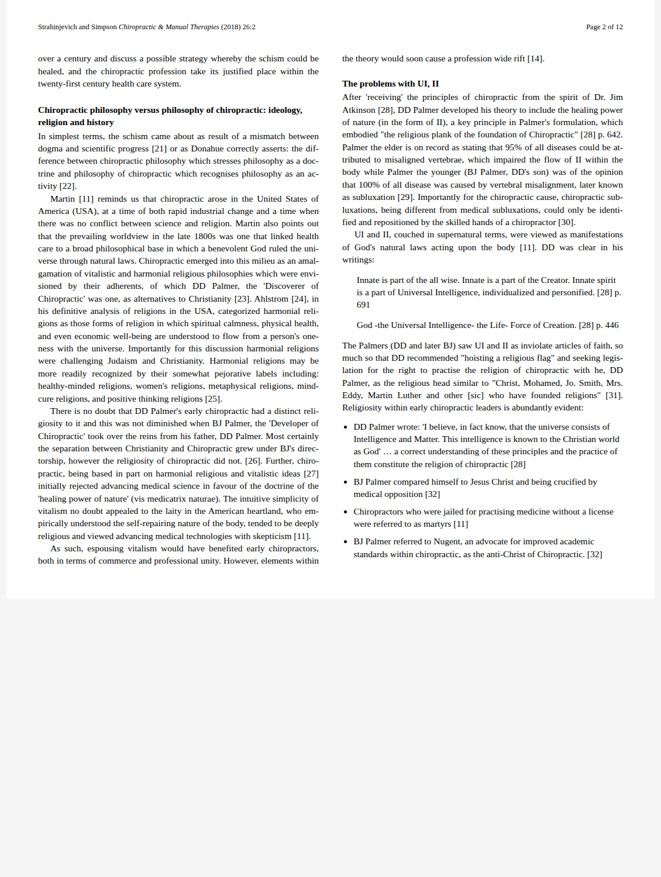Strahinjevich and Simpson Chiropractic & Manual Therapies (2018) 26:2
Page 2 of 12
over a century and discuss a possible strategy whereby the schism could be healed, and the chiropractic profession take its justified place within the twenty-first century health care system.
Chiropractic philosophy versus philosophy of chiropractic: ideology, religion and history
In simplest terms, the schism came about as result of a mismatch between dogma and scientific progress [21] or as Donahue correctly asserts: the difference between chiropractic philosophy which stresses philosophy as a doctrine and philosophy of chiropractic which recognises philosophy as an activity [22].
Martin [11] reminds us that chiropractic arose in the United States of America (USA), at a time of both rapid industrial change and a time when there was no conflict between science and religion. Martin also points out that the prevailing worldview in the late 1800s was one that linked health care to a broad philosophical base in which a benevolent God ruled the universe through natural laws. Chiropractic emerged into this milieu as an amalgamation of vitalistic and harmonial religious philosophies which were envisioned by their adherents, of which DD Palmer, the 'Discoverer of Chiropractic' was one, as alternatives to Christianity [23]. Ahlstrom [24], in his definitive analysis of religions in the USA, categorized harmonial religions as those forms of religion in which spiritual calmness, physical health, and even economic well-being are understood to flow from a person's oneness with the universe. Importantly for this discussion harmonial religions were challenging Judaism and Christianity. Harmonial religions may be more readily recognized by their somewhat pejorative labels including: healthy-minded religions, women's religions, metaphysical religions, mind-cure religions, and positive thinking religions [25].
There is no doubt that DD Palmer's early chiropractic had a distinct religiosity to it and this was not diminished when BJ Palmer, the 'Developer of Chiropractic' took over the reins from his father, DD Palmer. Most certainly the separation between Christianity and Chiropractic grew under BJ's directorship, however the religiosity of chiropractic did not. [26]. Further, chiropractic, being based in part on harmonial religious and vitalistic ideas [27] initially rejected advancing medical science in favour of the doctrine of the 'healing power of nature' (vis medicatrix naturae). The intuitive simplicity of vitalism no doubt appealed to the laity in the American heartland, who empirically understood the self-repairing nature of the body, tended to be deeply religious and viewed advancing medical technologies with skepticism [11].
As such, espousing vitalism would have benefited early chiropractors, both in terms of commerce and professional unity. However, elements within the theory would soon cause a profession wide rift [14].
The problems with UI, II
After 'receiving' the principles of chiropractic from the spirit of Dr. Jim Atkinson [28], DD Palmer developed his theory to include the healing power of nature (in the form of II), a key principle in Palmer's formulation, which embodied "the religious plank of the foundation of Chiropractic" [28] p. 642. Palmer the elder is on record as stating that 95% of all diseases could be attributed to misaligned vertebrae, which impaired the flow of II within the body while Palmer the younger (BJ Palmer, DD's son) was of the opinion that 100% of all disease was caused by vertebral misalignment, later known as subluxation [29]. Importantly for the chiropractic cause, chiropractic subluxations, being different from medical subluxations, could only be identified and repositioned by the skilled hands of a chiropractor [30].
UI and II, couched in supernatural terms, were viewed as manifestations of God's natural laws acting upon the body [11]. DD was clear in his writings:
Innate is part of the all wise. Innate is a part of the Creator. Innate spirit is a part of Universal Intelligence, individualized and personified. [28] p. 691
God -the Universal Intelligence- the Life- Force of Creation. [28] p. 446
The Palmers (DD and later BJ) saw UI and II as inviolate articles of faith, so much so that DD recommended "hoisting a religious flag" and seeking legislation for the right to practise the religion of chiropractic with he, DD Palmer, as the religious head similar to "Christ, Mohamed, Jo. Smith, Mrs. Eddy, Martin Luther and other [sic] who have founded religions" [31]. Religiosity within early chiropractic leaders is abundantly evident:
DD Palmer wrote: 'I believe, in fact know, that the universe consists of Intelligence and Matter. This intelligence is known to the Christian world as God' … a correct understanding of these principles and the practice of them constitute the religion of chiropractic [28]
BJ Palmer compared himself to Jesus Christ and being crucified by medical opposition [32]
Chiropractors who were jailed for practising medicine without a license were referred to as martyrs [11]
BJ Palmer referred to Nugent, an advocate for improved academic standards within chiropractic, as the anti-Christ of Chiropractic. [32]